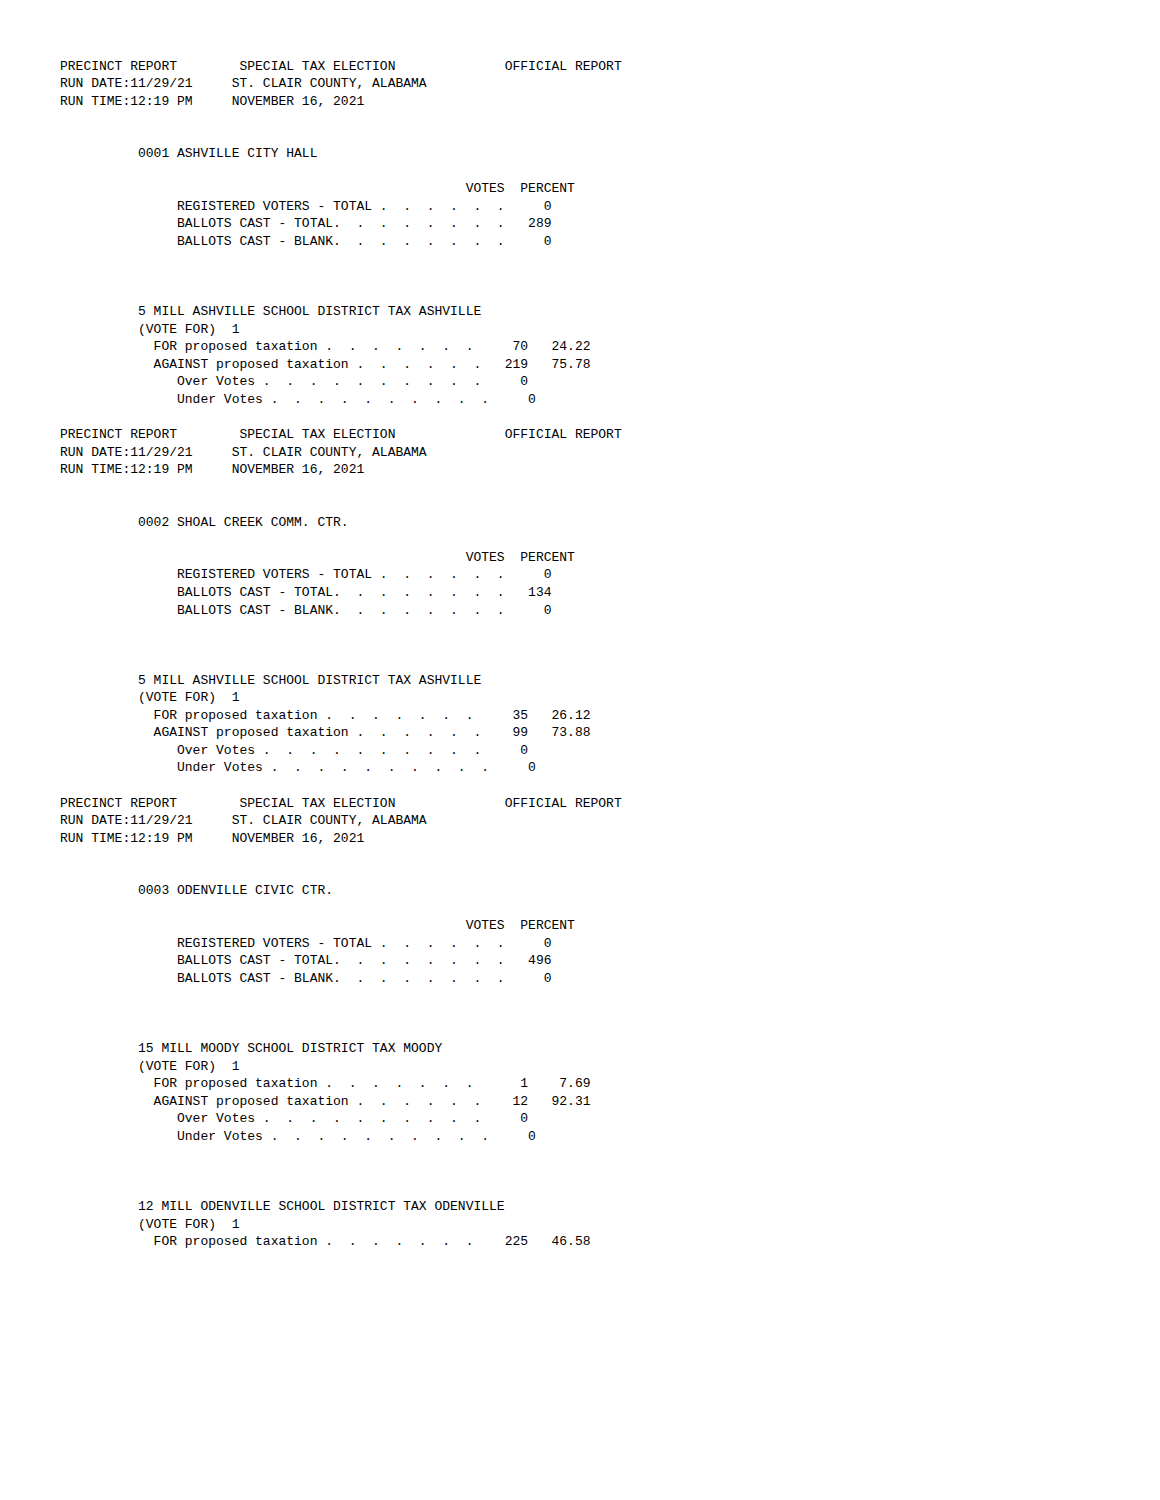PRECINCT REPORT SPECIAL TAX ELECTION OFFICIAL REPORT RUN DATE:11/29/21 ST. CLAIR COUNTY, ALABAMA RUN TIME:12:19 PM NOVEMBER 16, 2021 0001 ASHVILLE CITY HALL VOTES PERCENT REGISTERED VOTERS - TOTAL . . . . . . 0 BALLOTS CAST - TOTAL. . . . . . . . 289 BALLOTS CAST - BLANK. . . . . . . . 0 5 MILL ASHVILLE SCHOOL DISTRICT TAX ASHVILLE (VOTE FOR) 1 FOR proposed taxation . . . . . . . 70 24.22 AGAINST proposed taxation . . . . . . 219 75.78 Over Votes . . . . . . . . . . 0 Under Votes . . . . . . . . . . 0 PRECINCT REPORT SPECIAL TAX ELECTION OFFICIAL REPORT RUN DATE:11/29/21 ST. CLAIR COUNTY, ALABAMA RUN TIME:12:19 PM NOVEMBER 16, 2021 0002 SHOAL CREEK COMM. CTR. VOTES PERCENT REGISTERED VOTERS - TOTAL . . . . . . 0 BALLOTS CAST - TOTAL. . . . . . . . 134 BALLOTS CAST - BLANK. . . . . . . . 0 5 MILL ASHVILLE SCHOOL DISTRICT TAX ASHVILLE (VOTE FOR) 1 FOR proposed taxation . . . . . . . 35 26.12 AGAINST proposed taxation . . . . . . 99 73.88 Over Votes . . . . . . . . . . 0 Under Votes . . . . . . . . . . 0 PRECINCT REPORT SPECIAL TAX ELECTION OFFICIAL REPORT RUN DATE:11/29/21 ST. CLAIR COUNTY, ALABAMA RUN TIME:12:19 PM NOVEMBER 16, 2021 0003 ODENVILLE CIVIC CTR. VOTES PERCENT REGISTERED VOTERS - TOTAL . . . . . . 0 BALLOTS CAST - TOTAL. . . . . . . . 496 BALLOTS CAST - BLANK. . . . . . . . 0 15 MILL MOODY SCHOOL DISTRICT TAX MOODY (VOTE FOR) 1 FOR proposed taxation . . . . . . . 1 7.69 AGAINST proposed taxation . . . . . . 12 92.31 Over Votes . . . . . . . . . . 0 Under Votes . . . . . . . . . . 0 12 MILL ODENVILLE SCHOOL DISTRICT TAX ODENVILLE (VOTE FOR) 1 FOR proposed taxation . . . . . . . 225 46.58